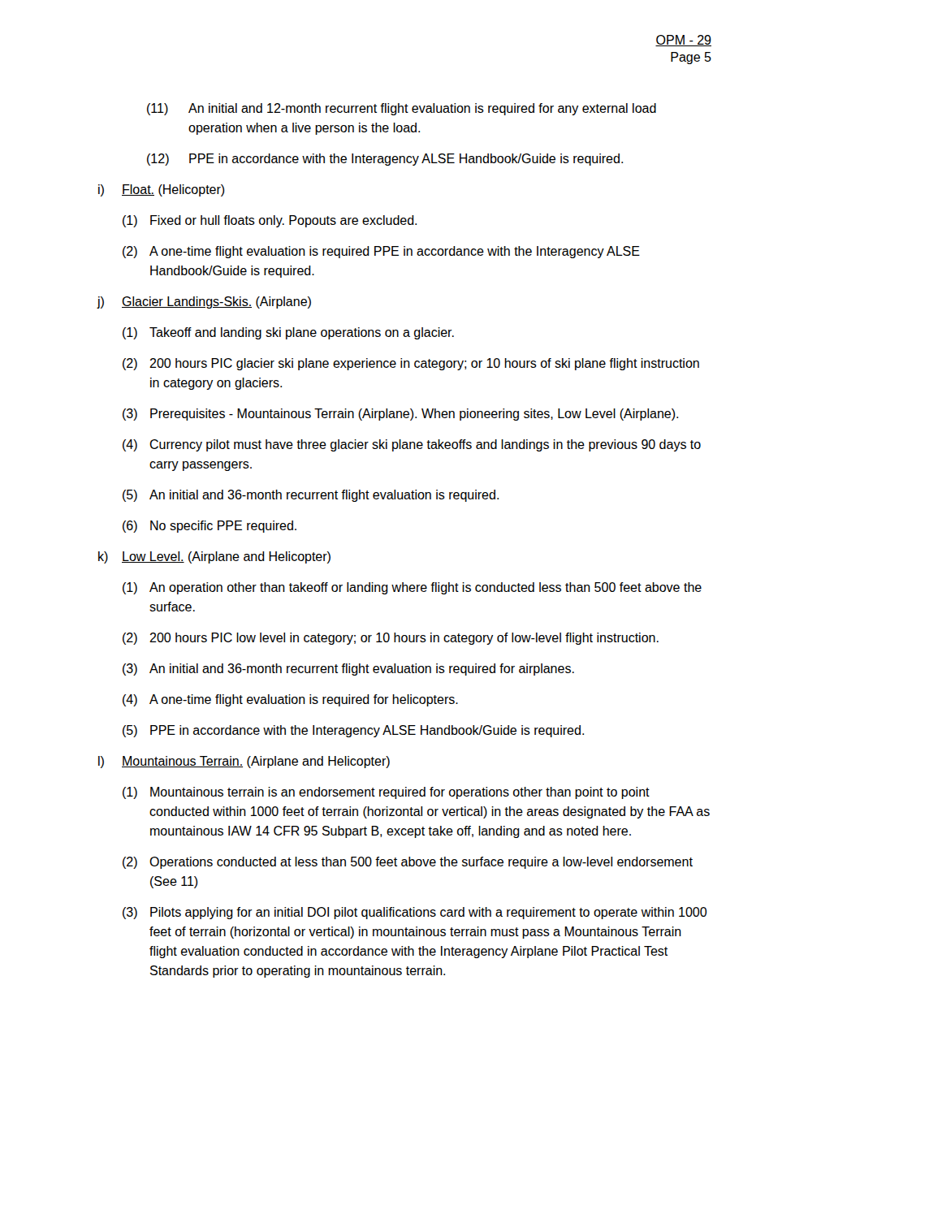OPM - 29
Page 5
(11)
An initial and 12-month recurrent flight evaluation is required for any external load operation when a live person is the load.
(12)
PPE in accordance with the Interagency ALSE Handbook/Guide is required.
i)
Float. (Helicopter)
(1)
Fixed or hull floats only. Popouts are excluded.
(2)
A one-time flight evaluation is required PPE in accordance with the Interagency ALSE Handbook/Guide is required.
j)
Glacier Landings-Skis. (Airplane)
(1)
Takeoff and landing ski plane operations on a glacier.
(2)
200 hours PIC glacier ski plane experience in category; or 10 hours of ski plane flight instruction in category on glaciers.
(3)
Prerequisites - Mountainous Terrain (Airplane). When pioneering sites, Low Level (Airplane).
(4)
Currency pilot must have three glacier ski plane takeoffs and landings in the previous 90 days to carry passengers.
(5)
An initial and 36-month recurrent flight evaluation is required.
(6)
No specific PPE required.
k)
Low Level. (Airplane and Helicopter)
(1)
An operation other than takeoff or landing where flight is conducted less than 500 feet above the surface.
(2)
200 hours PIC low level in category; or 10 hours in category of low-level flight instruction.
(3)
An initial and 36-month recurrent flight evaluation is required for airplanes.
(4)
A one-time flight evaluation is required for helicopters.
(5)
PPE in accordance with the Interagency ALSE Handbook/Guide is required.
l)
Mountainous Terrain. (Airplane and Helicopter)
(1)
Mountainous terrain is an endorsement required for operations other than point to point conducted within 1000 feet of terrain (horizontal or vertical) in the areas designated by the FAA as mountainous IAW 14 CFR 95 Subpart B, except take off, landing and as noted here.
(2)
Operations conducted at less than 500 feet above the surface require a low-level endorsement (See 11)
(3)
Pilots applying for an initial DOI pilot qualifications card with a requirement to operate within 1000 feet of terrain (horizontal or vertical) in mountainous terrain must pass a Mountainous Terrain flight evaluation conducted in accordance with the Interagency Airplane Pilot Practical Test Standards prior to operating in mountainous terrain.